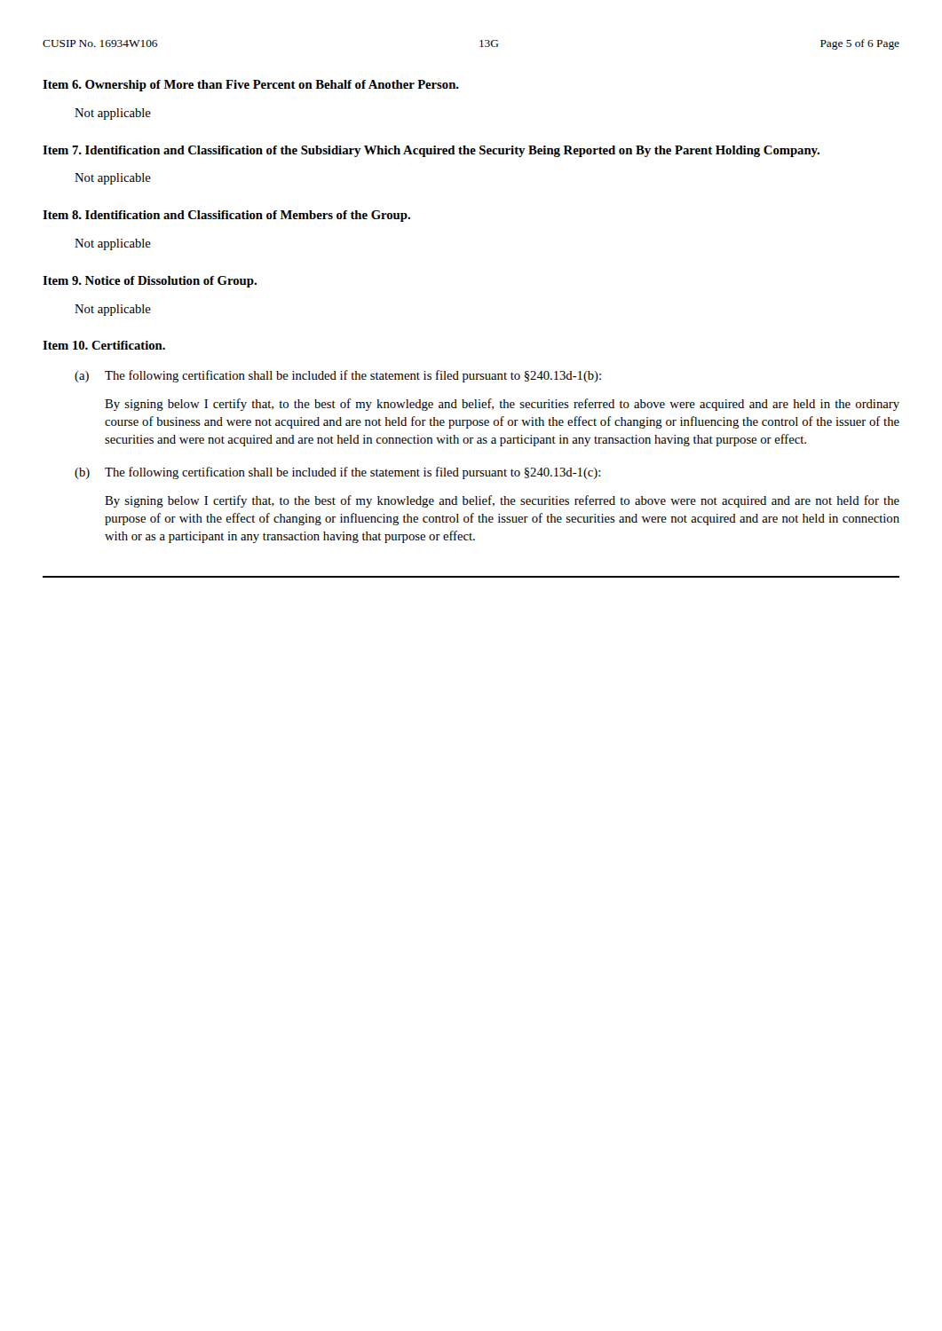CUSIP No. 16934W106
13G
Page 5 of 6 Page
Item 6. Ownership of More than Five Percent on Behalf of Another Person.
Not applicable
Item 7. Identification and Classification of the Subsidiary Which Acquired the Security Being Reported on By the Parent Holding Company.
Not applicable
Item 8. Identification and Classification of Members of the Group.
Not applicable
Item 9. Notice of Dissolution of Group.
Not applicable
Item 10. Certification.
(a)
The following certification shall be included if the statement is filed pursuant to §240.13d-1(b):
By signing below I certify that, to the best of my knowledge and belief, the securities referred to above were acquired and are held in the ordinary course of business and were not acquired and are not held for the purpose of or with the effect of changing or influencing the control of the issuer of the securities and were not acquired and are not held in connection with or as a participant in any transaction having that purpose or effect.
(b)
The following certification shall be included if the statement is filed pursuant to §240.13d-1(c):
By signing below I certify that, to the best of my knowledge and belief, the securities referred to above were not acquired and are not held for the purpose of or with the effect of changing or influencing the control of the issuer of the securities and were not acquired and are not held in connection with or as a participant in any transaction having that purpose or effect.